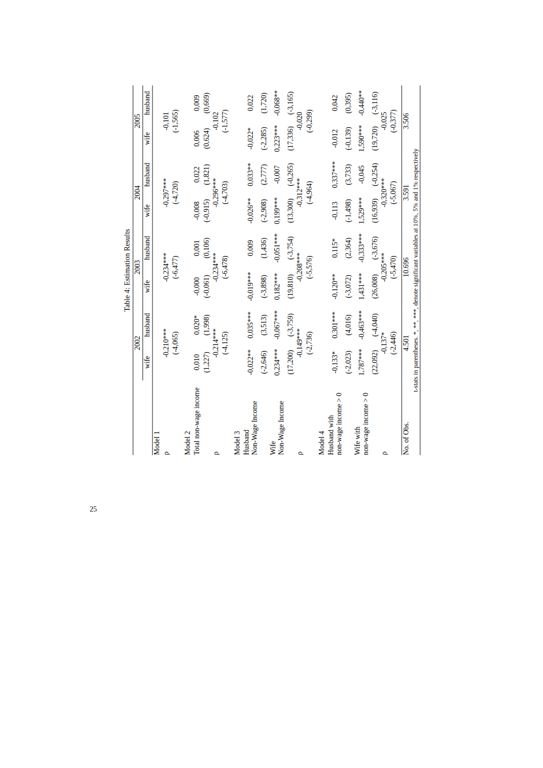Table 4: Estimation Results
| | 2002 | 2003 | 2004 | 2005 |
| --- | --- | --- | --- | --- |
| | wife | husband | wife | husband | wife | husband | wife | husband |
| Model 1 | | | | | | | | |
| ρ | -0,210*** | -0,234*** | -0,297*** | -0,101 |
| | (-4,065) | (-6,477) | (-4,720) | (-1,565) |
| Model 2 | | | | | | | | |
| Total non-wage income | 0,010 | 0,020* | -0,000 | 0,001 | -0,008 | 0,022 | 0,006 | 0,009 |
| | (1,227) | (1,998) | (-0,061) | (0,106) | (-0,915) | (1,821) | (0,624) | (0,669) |
| ρ | -0,214*** | -0,234*** | -0,296*** | -0,102 |
| | (-4,125) | (-6,478) | (-4,703) | (-1,577) |
| Model 3 | | | | | | | | |
| Husband Non-Wage Income | -0,022** | 0,035*** | -0,019*** | 0,009 | -0,026** | 0,033** | -0,022* | 0,022 |
| | (-2,646) | (3,513) | (-3,898) | (1,436) | (-2,908) | (2,777) | (-2,285) | (1,720) |
| Wife Non-Wage Income | 0,234*** | -0,067*** | 0,182*** | -0,051*** | 0,199*** | -0,007 | 0,223*** | -0,068** |
| | (17,200) | (-3,759) | (19,810) | (-3,754) | (13,300) | (-0,265) | (17,336) | (-3,165) |
| ρ | -0,149*** | -0,208*** | -0,312*** | -0,020 |
| | (-2,736) | (-5,576) | (-4,964) | (-0,299) |
| Model 4 | | | | | | | | |
| Husband with non-wage income > 0 | -0,133* | 0,301*** | -0,120** | 0,115* | -0,113 | 0,337*** | -0,012 | 0,042 |
| | (-2,023) | (4,016) | (-3,072) | (2,364) | (-1,498) | (3,733) | (-0,139) | (0,395) |
| Wife with non-wage income > 0 | 1,787*** | -0,463*** | 1,431*** | -0,333*** | 1,529*** | -0,045 | 1,590*** | -0,440** |
| | (22,092) | (-4,040) | (26,008) | (-3,676) | (16,939) | (-0,254) | (19,720) | (-3,116) |
| ρ | -0,137* | -0,205*** | -0,320*** | -0,025 |
| | (-2,446) | (-5,470) | (-5,067) | (-0,377) |
| No. of Obs. | 4.501 | 10.696 | 3.591 | 3.506 |
| t-stats in parentheses. *, **, ***, denote significant variables at 10%, 5% and 1% respectively |
25